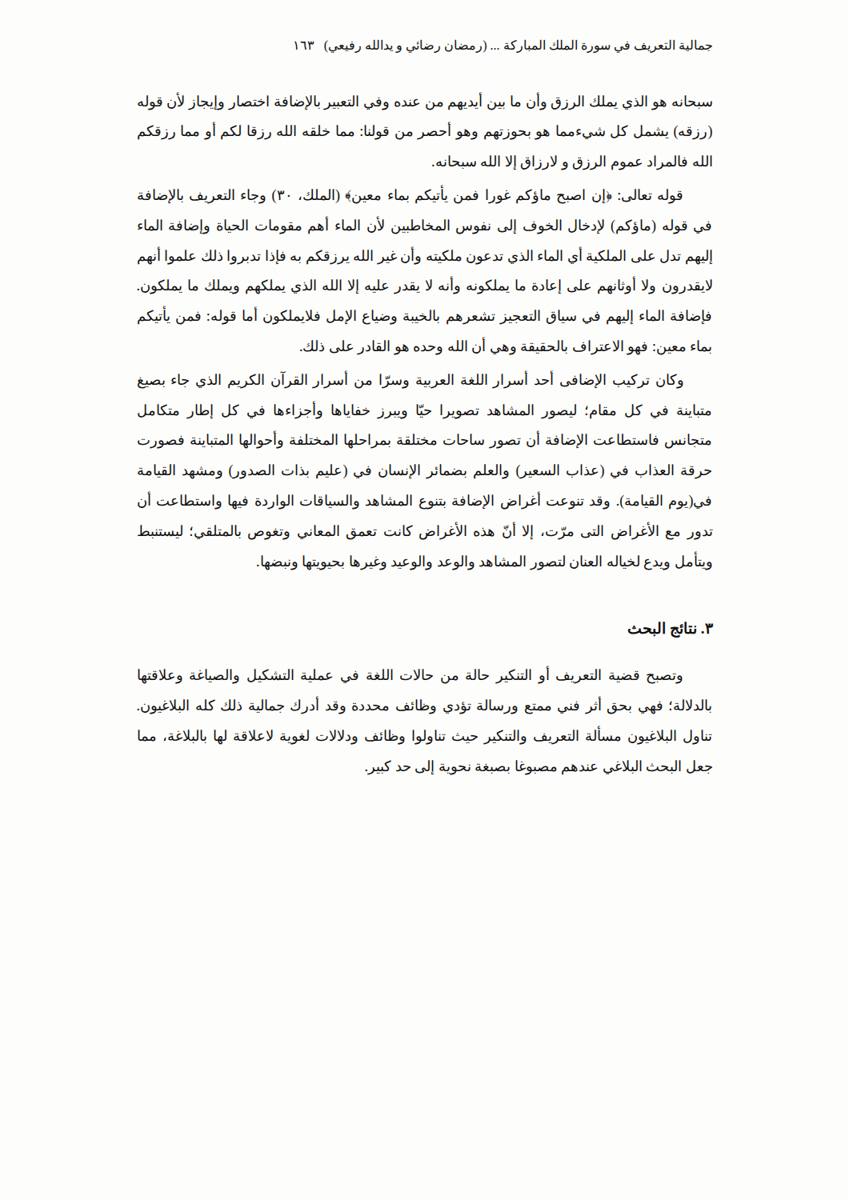جمالية التعريف في سورة الملك المباركة ... (رمضان رضائي و يدالله رفيعي) ١٦٣
سبحانه هو الذي يملك الرزق وأن ما بين أيديهم من عنده وفي التعبير بالإضافة اختصار وإيجاز لأن قوله (رزقه) يشمل كل شيءمما هو بحوزتهم وهو أحصر من قولنا: مما خلقه الله رزقا لكم أو مما رزقكم الله فالمراد عموم الرزق و لارزاق إلا الله سبحانه.
قوله تعالى: ﴿إن اصبح ماؤكم غورا فمن يأتيكم بماء معين﴾ (الملك، ٣٠) وجاء التعريف بالإضافة في قوله (ماؤكم) لإدخال الخوف إلى نفوس المخاطبين لأن الماء أهم مقومات الحياة وإضافة الماء إليهم تدل على الملكية أي الماء الذي تدعون ملكيته وأن غير الله يرزقكم به فإذا تدبروا ذلك علموا أنهم لايقدرون ولا أوثانهم على إعادة ما يملكونه وأنه لا يقدر عليه إلا الله الذي يملكهم ويملك ما يملكون. فإضافة الماء إليهم في سياق التعجيز تشعرهم بالخيبة وضياع الإمل فلايملكون أما قوله: فمن يأتيكم بماء معين: فهو الاعتراف بالحقيقة وهي أن الله وحده هو القادر على ذلك.
وكان تركيب الإضافى أحد أسرار اللغة العربية وسرّا من أسرار القرآن الكريم الذي جاء بصيغ متباينة في كل مقام؛ ليصور المشاهد تصويرا حيّا ويبرز خفاياها وأجزاءها في كل إطار متكامل متجانس فاستطاعت الإضافة أن تصور ساحات مختلقة بمراحلها المختلفة وأحوالها المتباينة فصورت حرقة العذاب في (عذاب السعير) والعلم بضمائر الإنسان في (عليم بذات الصدور) ومشهد القيامة في(يوم القيامة). وقد تنوعت أغراض الإضافة بتنوع المشاهد والسياقات الواردة فيها واستطاعت أن تدور مع الأغراض التى مرّت، إلا أنّ هذه الأغراض كانت تعمق المعاني وتغوص بالمتلقي؛ ليستنبط ويتأمل ويدع لخياله العنان لتصور المشاهد والوعد والوعيد وغيرها بحيويتها ونبضها.
٣. نتائج البحث
وتصبح قضية التعريف أو التنكير حالة من حالات اللغة في عملية التشكيل والصياغة وعلاقتها بالدلالة؛ فهي بحق أثر فني ممتع ورسالة تؤدي وظائف محددة وقد أدرك جمالية ذلك كله البلاغيون. تناول البلاغيون مسألة التعريف والتنكير حيث تناولوا وظائف ودلالات لغوية لاعلاقة لها بالبلاغة، مما جعل البحث البلاغي عندهم مصبوغا بصبغة نحوية إلى حد كبير.